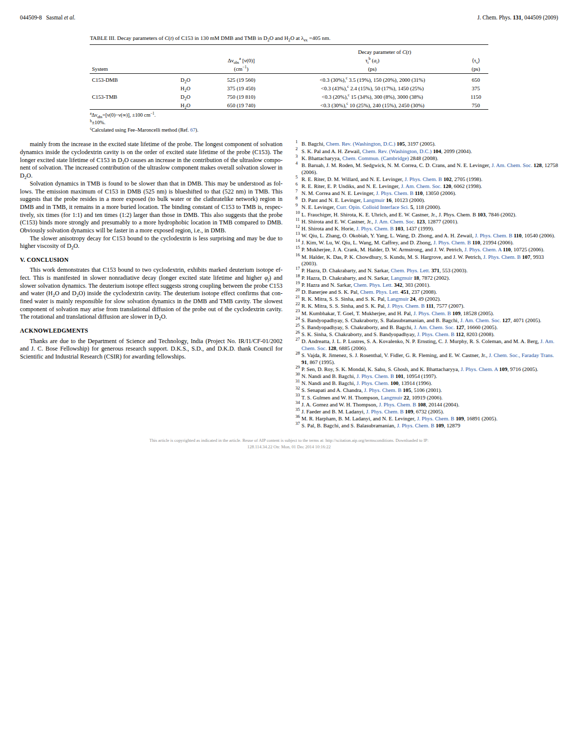044509-8 Sasmal et al.
J. Chem. Phys. 131, 044509 (2009)
TABLE III. Decay parameters of C(t) of C153 in 130 mM DMB and TMB in D2O and H2O at λex =405 nm.
| | | | Decay parameter of C ( t ) |
| | | Δν obs a [ν(0)] | τ i b ( a i ) | ⟨τ s ⟩ |
| System | | (cm −1 ) | (ps) | (ps) |
| C153-DMB | D 2 O | 525 (19 560) | <0.3 (30%), c 3.5 (19%), 150 (20%), 2000 (31%) | 650 |
| | H 2 O | 375 (19 450) | <0.3 (43%), c 2.4 (15%), 50 (17%), 1450 (25%) | 375 |
| C153-TMB | D 2 O | 750 (19 810) | <0.3 (20%), c 15 (34%), 300 (8%), 3000 (38%) | 1150 |
| | H 2 O | 650 (19 740) | <0.3 (30%), c 10 (25%), 240 (15%), 2450 (30%) | 750 |
aΔνobs=[ν(0)−ν(∞)], ±100 cm−1.
b±10%.
cCalculated using Fee–Maroncelli method (Ref. 67).
mainly from the increase in the excited state lifetime of the probe. The longest component of solvation dynamics inside the cyclodextrin cavity is on the order of excited state lifetime of the probe (C153). The longer excited state lifetime of C153 in D2O causes an increase in the contribution of the ultraslow component of solvation. The increased contribution of the ultraslow component makes overall solvation slower in D2O.
Solvation dynamics in TMB is found to be slower than that in DMB. This may be understood as follows. The emission maximum of C153 in DMB (525 nm) is blueshifted to that (522 nm) in TMB. This suggests that the probe resides in a more exposed (to bulk water or the clathratelike network) region in DMB and in TMB, it remains in a more buried location. The binding constant of C153 to TMB is, respectively, six times (for 1:1) and ten times (1:2) larger than those in DMB. This also suggests that the probe (C153) binds more strongly and presumably to a more hydrophobic location in TMB compared to DMB. Obviously solvation dynamics will be faster in a more exposed region, i.e., in DMB.
The slower anisotropy decay for C153 bound to the cyclodextrin is less surprising and may be due to higher viscosity of D2O.
V. CONCLUSION
This work demonstrates that C153 bound to two cyclodextrin, exhibits marked deuterium isotope effect. This is manifested in slower nonradiative decay (longer excited state lifetime and higher φf) and slower solvation dynamics. The deuterium isotope effect suggests strong coupling between the probe C153 and water (H2O and D2O) inside the cyclodextrin cavity. The deuterium isotope effect confirms that confined water is mainly responsible for slow solvation dynamics in the DMB and TMB cavity. The slowest component of solvation may arise from translational diffusion of the probe out of the cyclodextrin cavity. The rotational and translational diffusion are slower in D2O.
ACKNOWLEDGMENTS
Thanks are due to the Department of Science and Technology, India (Project No. IR/I1/CF-01/2002 and J. C. Bose Fellowship) for generous research support. D.K.S., S.D., and D.K.D. thank Council for Scientific and Industrial Research (CSIR) for awarding fellowships.
B. Bagchi, Chem. Rev. (Washington, D.C.) 105, 3197 (2005).
S. K. Pal and A. H. Zewail, Chem. Rev. (Washington, D.C.) 104, 2099 (2004).
K. Bhattacharyya, Chem. Commun. (Cambridge) 2848 (2008).
B. Baruah, J. M. Roden, M. Sedgwick, N. M. Correa, C. D. Crans, and N. E. Levinger, J. Am. Chem. Soc. 128, 12758 (2006).
R. E. Riter, D. M. Willard, and N. E. Levinger, J. Phys. Chem. B 102, 2705 (1998).
R. E. Riter, E. P. Undiks, and N. E. Levinger, J. Am. Chem. Soc. 120, 6062 (1998).
N. M. Correa and N. E. Levinger, J. Phys. Chem. B 110, 13050 (2006).
D. Pant and N. E. Levinger, Langmuir 16, 10123 (2000).
N. E. Levinger, Curr. Opin. Colloid Interface Sci. 5, 118 (2000).
L. Frauchiger, H. Shirota, K. E. Uhrich, and E. W. Castner, Jr., J. Phys. Chem. B 103, 7846 (2002).
H. Shirota and E. W. Castner, Jr., J. Am. Chem. Soc. 123, 12877 (2001).
H. Shirota and K. Horie, J. Phys. Chem. B 103, 1437 (1999).
W. Qiu, L. Zhang, O. Okobiah, Y. Yang, L. Wang, D. Zhong, and A. H. Zewail, J. Phys. Chem. B 110, 10540 (2006).
J. Kim, W. Lu, W. Qiu, L. Wang, M. Caffrey, and D. Zhong, J. Phys. Chem. B 110, 21994 (2006).
P. Mukherjee, J. A. Crank, M. Halder, D. W. Armstrong, and J. W. Petrich, J. Phys. Chem. A 110, 10725 (2006).
M. Halder, K. Das, P. K. Chowdhury, S. Kundu, M. S. Hargrove, and J. W. Petrich, J. Phys. Chem. B 107, 9933 (2003).
P. Hazra, D. Chakrabarty, and N. Sarkar, Chem. Phys. Lett. 371, 553 (2003).
P. Hazra, D. Chakrabarty, and N. Sarkar, Langmuir 18, 7872 (2002).
P. Hazra and N. Sarkar, Chem. Phys. Lett. 342, 303 (2001).
D. Banerjee and S. K. Pal, Chem. Phys. Lett. 451, 237 (2008).
R. K. Mitra, S. S. Sinha, and S. K. Pal, Langmuir 24, 49 (2002).
R. K. Mitra, S. S. Sinha, and S. K. Pal, J. Phys. Chem. B 111, 7577 (2007).
M. Kumbhakar, T. Goel, T. Mukherjee, and H. Pal, J. Phys. Chem. B 109, 18528 (2005).
S. Bandyopadhyay, S. Chakraborty, S. Balasubramanian, and B. Bagchi, J. Am. Chem. Soc. 127, 4071 (2005).
S. Bandyopadhyay, S. Chakraborty, and B. Bagchi, J. Am. Chem. Soc. 127, 16660 (2005).
S. K. Sinha, S. Chakraborty, and S. Bandyopadhyay, J. Phys. Chem. B 112, 8203 (2008).
D. Andreatta, J. L. P. Lustres, S. A. Kovalenko, N. P. Ernsting, C. J. Murphy, R. S. Coleman, and M. A. Berg, J. Am. Chem. Soc. 128, 6885 (2006).
S. Vajda, R. Jimenez, S. J. Rosenthal, V. Fidler, G. R. Fleming, and E. W. Castner, Jr., J. Chem. Soc., Faraday Trans. 91, 867 (1995).
P. Sen, D. Roy, S. K. Mondal, K. Sahu, S. Ghosh, and K. Bhattacharyya, J. Phys. Chem. A 109, 9716 (2005).
N. Nandi and B. Bagchi, J. Phys. Chem. B 101, 10954 (1997).
N. Nandi and B. Bagchi, J. Phys. Chem. 100, 13914 (1996).
S. Senapati and A. Chandra, J. Phys. Chem. B 105, 5106 (2001).
T. S. Gulmen and W. H. Thompson, Langmuir 22, 10919 (2006).
J. A. Gomez and W. H. Thompson, J. Phys. Chem. B 108, 20144 (2004).
J. Faeder and B. M. Ladanyi, J. Phys. Chem. B 109, 6732 (2005).
M. R. Harpham, B. M. Ladanyi, and N. E. Levinger, J. Phys. Chem. B 109, 16891 (2005).
S. Pal, B. Bagchi, and S. Balasubramanian, J. Phys. Chem. B 109, 12879
This article is copyrighted as indicated in the article. Reuse of AIP content is subject to the terms at: http://scitation.aip.org/termsconditions. Downloaded to IP:
128.114.34.22 On: Mon, 01 Dec 2014 10:16:22